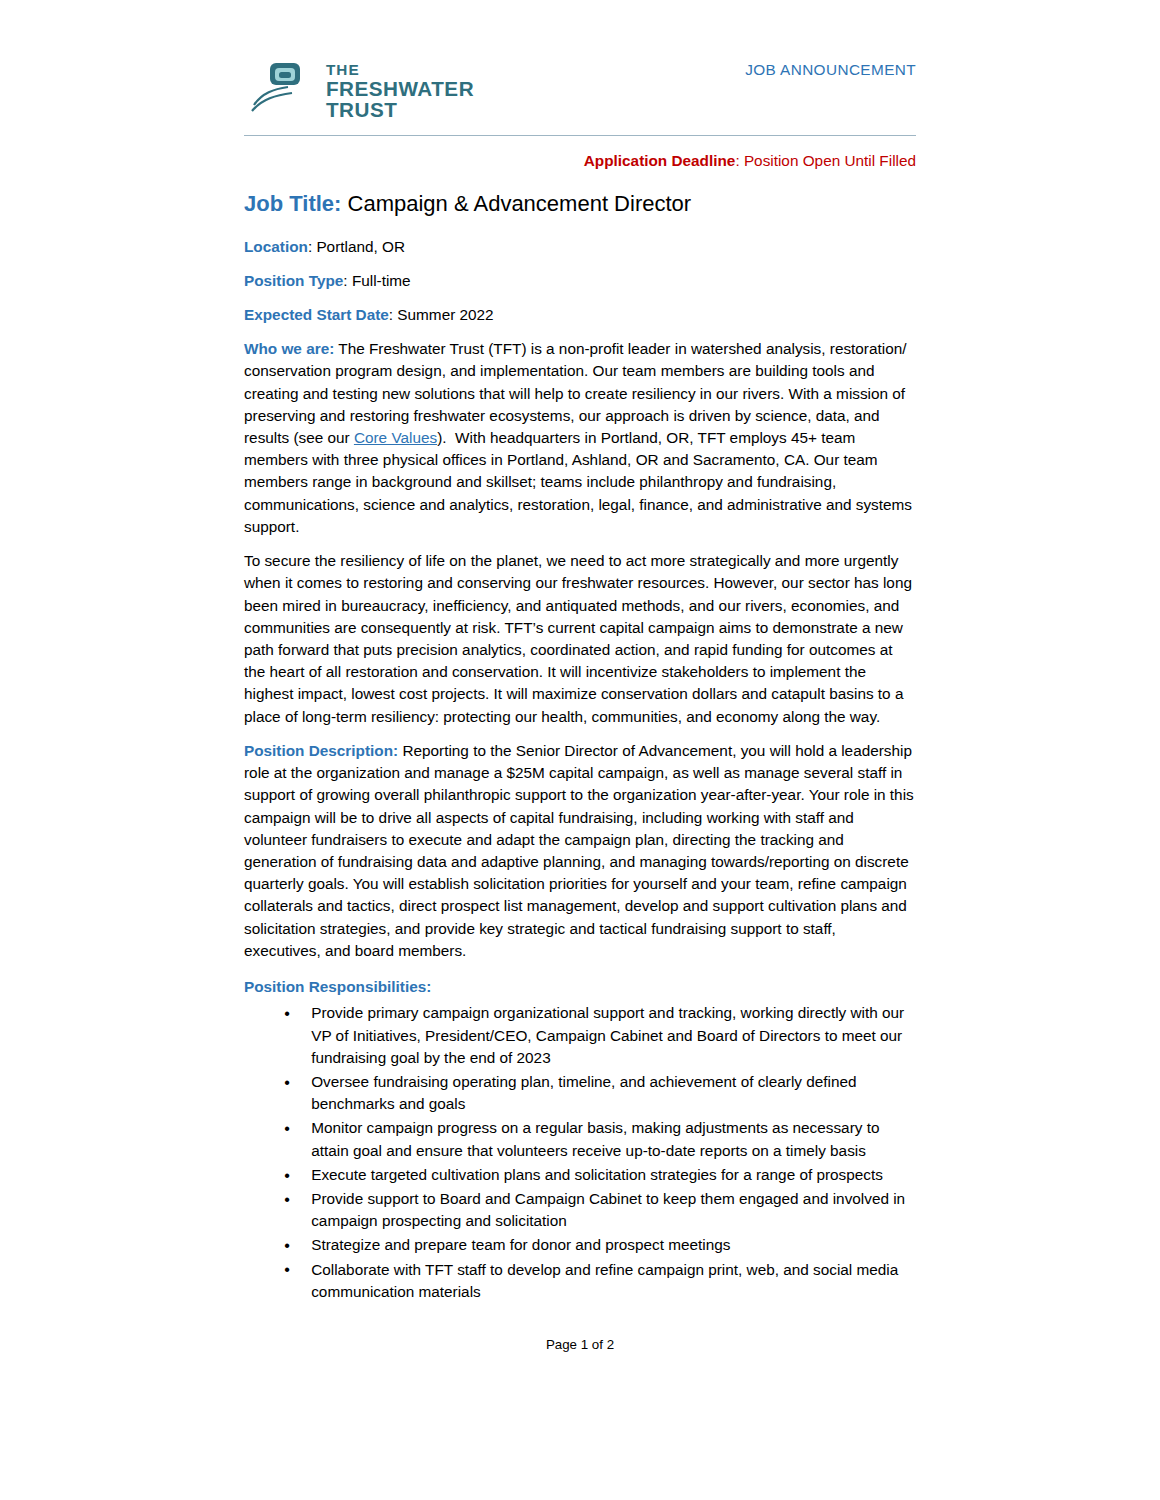THE
FRESHWATER
TRUST
JOB ANNOUNCEMENT
Application Deadline: Position Open Until Filled
Job Title: Campaign & Advancement Director
Location: Portland, OR
Position Type: Full-time
Expected Start Date: Summer 2022
Who we are: The Freshwater Trust (TFT) is a non-profit leader in watershed analysis, restoration/ conservation program design, and implementation. Our team members are building tools and creating and testing new solutions that will help to create resiliency in our rivers. With a mission of preserving and restoring freshwater ecosystems, our approach is driven by science, data, and results (see our Core Values). With headquarters in Portland, OR, TFT employs 45+ team members with three physical offices in Portland, Ashland, OR and Sacramento, CA. Our team members range in background and skillset; teams include philanthropy and fundraising, communications, science and analytics, restoration, legal, finance, and administrative and systems support.
To secure the resiliency of life on the planet, we need to act more strategically and more urgently when it comes to restoring and conserving our freshwater resources. However, our sector has long been mired in bureaucracy, inefficiency, and antiquated methods, and our rivers, economies, and communities are consequently at risk. TFT’s current capital campaign aims to demonstrate a new path forward that puts precision analytics, coordinated action, and rapid funding for outcomes at the heart of all restoration and conservation. It will incentivize stakeholders to implement the highest impact, lowest cost projects. It will maximize conservation dollars and catapult basins to a place of long-term resiliency: protecting our health, communities, and economy along the way.
Position Description: Reporting to the Senior Director of Advancement, you will hold a leadership role at the organization and manage a $25M capital campaign, as well as manage several staff in support of growing overall philanthropic support to the organization year-after-year. Your role in this campaign will be to drive all aspects of capital fundraising, including working with staff and volunteer fundraisers to execute and adapt the campaign plan, directing the tracking and generation of fundraising data and adaptive planning, and managing towards/reporting on discrete quarterly goals. You will establish solicitation priorities for yourself and your team, refine campaign collaterals and tactics, direct prospect list management, develop and support cultivation plans and solicitation strategies, and provide key strategic and tactical fundraising support to staff, executives, and board members.
Position Responsibilities:
Provide primary campaign organizational support and tracking, working directly with our VP of Initiatives, President/CEO, Campaign Cabinet and Board of Directors to meet our fundraising goal by the end of 2023
Oversee fundraising operating plan, timeline, and achievement of clearly defined benchmarks and goals
Monitor campaign progress on a regular basis, making adjustments as necessary to attain goal and ensure that volunteers receive up-to-date reports on a timely basis
Execute targeted cultivation plans and solicitation strategies for a range of prospects
Provide support to Board and Campaign Cabinet to keep them engaged and involved in campaign prospecting and solicitation
Strategize and prepare team for donor and prospect meetings
Collaborate with TFT staff to develop and refine campaign print, web, and social media communication materials
Page 1 of 2